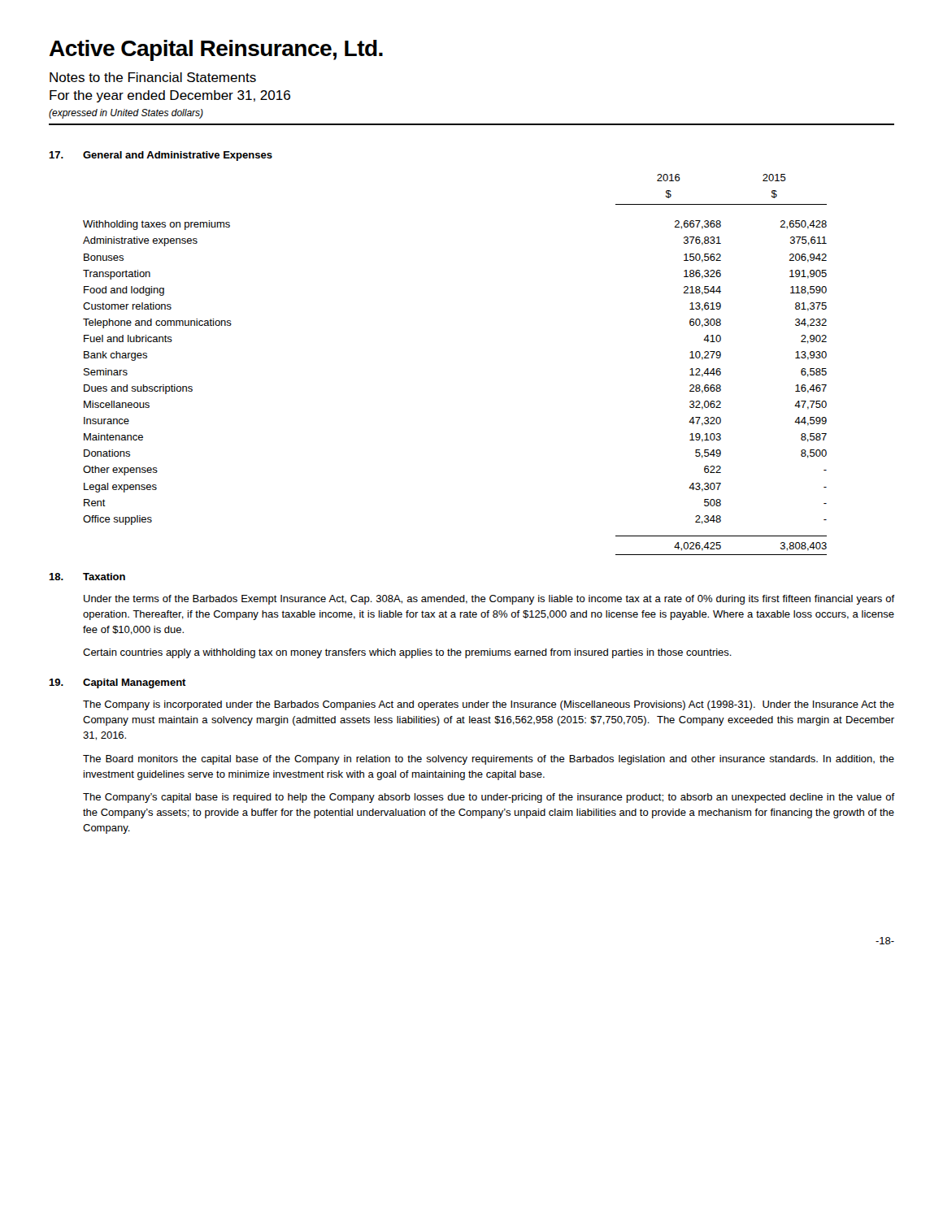Active Capital Reinsurance, Ltd.
Notes to the Financial Statements
For the year ended December 31, 2016
(expressed in United States dollars)
17. General and Administrative Expenses
| | 2016 | 2015 |
| | $ | $ |
| Withholding taxes on premiums | 2,667,368 | 2,650,428 |
| Administrative expenses | 376,831 | 375,611 |
| Bonuses | 150,562 | 206,942 |
| Transportation | 186,326 | 191,905 |
| Food and lodging | 218,544 | 118,590 |
| Customer relations | 13,619 | 81,375 |
| Telephone and communications | 60,308 | 34,232 |
| Fuel and lubricants | 410 | 2,902 |
| Bank charges | 10,279 | 13,930 |
| Seminars | 12,446 | 6,585 |
| Dues and subscriptions | 28,668 | 16,467 |
| Miscellaneous | 32,062 | 47,750 |
| Insurance | 47,320 | 44,599 |
| Maintenance | 19,103 | 8,587 |
| Donations | 5,549 | 8,500 |
| Other expenses | 622 | - |
| Legal expenses | 43,307 | - |
| Rent | 508 | - |
| Office supplies | 2,348 | - |
| | 4,026,425 | 3,808,403 |
18. Taxation
Under the terms of the Barbados Exempt Insurance Act, Cap. 308A, as amended, the Company is liable to income tax at a rate of 0% during its first fifteen financial years of operation. Thereafter, if the Company has taxable income, it is liable for tax at a rate of 8% of $125,000 and no license fee is payable. Where a taxable loss occurs, a license fee of $10,000 is due.
Certain countries apply a withholding tax on money transfers which applies to the premiums earned from insured parties in those countries.
19. Capital Management
The Company is incorporated under the Barbados Companies Act and operates under the Insurance (Miscellaneous Provisions) Act (1998-31). Under the Insurance Act the Company must maintain a solvency margin (admitted assets less liabilities) of at least $16,562,958 (2015: $7,750,705). The Company exceeded this margin at December 31, 2016.
The Board monitors the capital base of the Company in relation to the solvency requirements of the Barbados legislation and other insurance standards. In addition, the investment guidelines serve to minimize investment risk with a goal of maintaining the capital base.
The Company’s capital base is required to help the Company absorb losses due to under-pricing of the insurance product; to absorb an unexpected decline in the value of the Company’s assets; to provide a buffer for the potential undervaluation of the Company’s unpaid claim liabilities and to provide a mechanism for financing the growth of the Company.
-18-